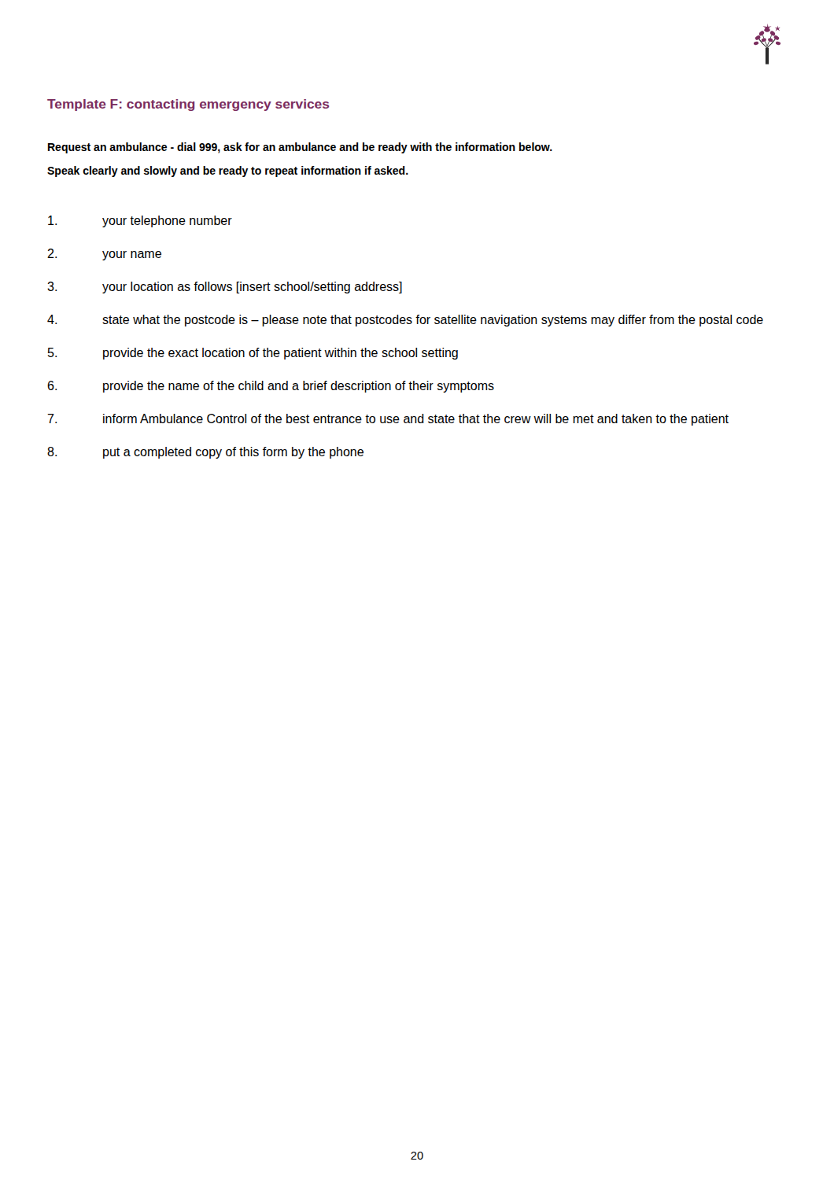Template F: contacting emergency services
Request an ambulance - dial 999, ask for an ambulance and be ready with the information below.
Speak clearly and slowly and be ready to repeat information if asked.
your telephone number
your name
your location as follows [insert school/setting address]
state what the postcode is – please note that postcodes for satellite navigation systems may differ from the postal code
provide the exact location of the patient within the school setting
provide the name of the child and a brief description of their symptoms
inform Ambulance Control of the best entrance to use and state that the crew will be met and taken to the patient
put a completed copy of this form by the phone
20